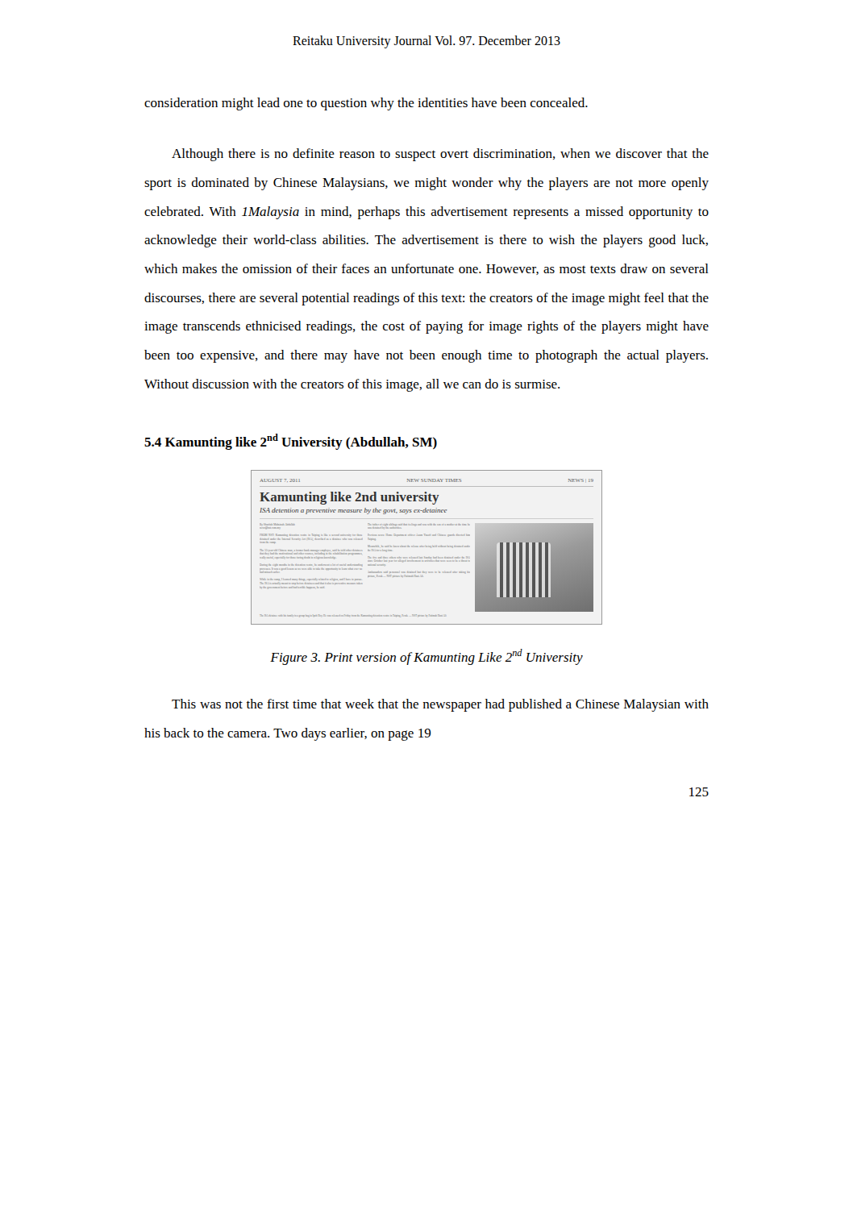Reitaku University Journal Vol. 97. December 2013
consideration might lead one to question why the identities have been concealed.
Although there is no definite reason to suspect overt discrimination, when we discover that the sport is dominated by Chinese Malaysians, we might wonder why the players are not more openly celebrated. With 1Malaysia in mind, perhaps this advertisement represents a missed opportunity to acknowledge their world-class abilities. The advertisement is there to wish the players good luck, which makes the omission of their faces an unfortunate one. However, as most texts draw on several discourses, there are several potential readings of this text: the creators of the image might feel that the image transcends ethnicised readings, the cost of paying for image rights of the players might have been too expensive, and there may have not been enough time to photograph the actual players. Without discussion with the creators of this image, all we can do is surmise.
5.4 Kamunting like 2nd University (Abdullah, SM)
AUGUST 7, 2011 NEW SUNDAY TIMES NEWS | 19
Kamunting like 2nd university
ISA detention a preventive measure by the govt, says ex-detainee
By Sharifah Mahsinah Abdullah
news@nst.com.my
FROM NST: Kamunting detention centre in Taiping is like a second university for those detained under the Internal Security Act (ISA), described as a detainee who was released from the camp.
The 55-year-old Chinese man, a former bank manager employee, said he told other detainees that they had the motivational and other courses, including in the rehabilitation programmes, really useful, especially for those facing doubt in religious knowledge.
During the eight months in the detention centre, he underwent a lot of useful understanding processes. It was a good lesson as we were able to take the opportunity to learn what ever we had missed earlier.
While in the camp, I learned many things, especially related to religion, and I have to pursue. The ISA is actually meant to stop before detainees and that it also is preventive measure taken by the government before and had terrible happens, he said.
The father of eight siblings said that feelings and was with the son of a mother at the time he was detained by the authorities.
Previous news: Home Department officer Azam Yusoff and Chinese guards directed him Taiping.
Meanwhile, he said he knew about the release after being held without being detained under the ISA for a long time.
The five and three others who were released last Sunday had been detained under the ISA since October last year for alleged involvement in activities that were seen to be a threat to national security.
Ambassadors said personnel was detained but they were to be released after taking his picture, Perak — NST picture by Fatimah Hani Ali.
The ISA detainee with his family in a group hug in Ipoh Hoy. He was released on Friday from the Kamunting detention centre in Taiping, Perak. — NST picture by Fatimah Hani Ali
Figure 3. Print version of Kamunting Like 2nd University
This was not the first time that week that the newspaper had published a Chinese Malaysian with his back to the camera. Two days earlier, on page 19
125